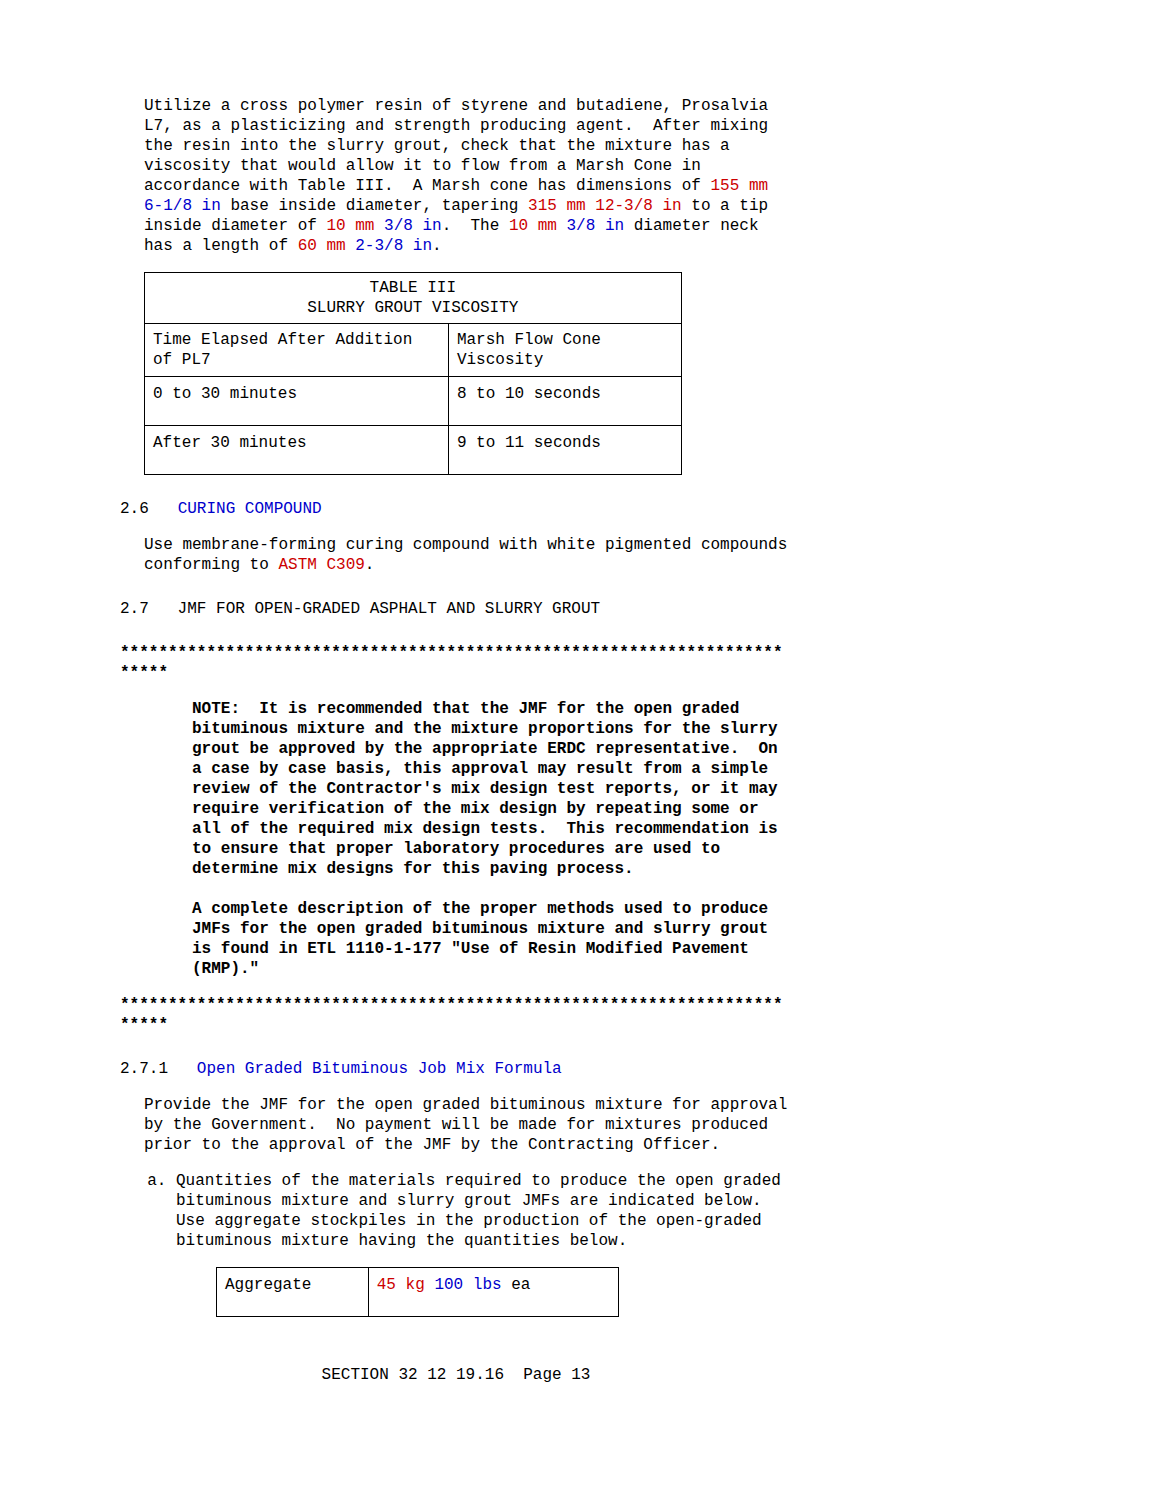Utilize a cross polymer resin of styrene and butadiene, Prosalvia L7, as a plasticizing and strength producing agent. After mixing the resin into the slurry grout, check that the mixture has a viscosity that would allow it to flow from a Marsh Cone in accordance with Table III. A Marsh cone has dimensions of 155 mm 6-1/8 in base inside diameter, tapering 315 mm 12-3/8 in to a tip inside diameter of 10 mm 3/8 in. The 10 mm 3/8 in diameter neck has a length of 60 mm 2-3/8 in.
TABLE III SLURRY GROUT VISCOSITY
| Time Elapsed After Addition of PL7 | Marsh Flow Cone Viscosity |
| 0 to 30 minutes | 8 to 10 seconds |
| After 30 minutes | 9 to 11 seconds |
2.6 CURING COMPOUND
Use membrane-forming curing compound with white pigmented compounds conforming to ASTM C309.
2.7 JMF FOR OPEN-GRADED ASPHALT AND SLURRY GROUT
**************************************************************************
NOTE: It is recommended that the JMF for the open graded bituminous mixture and the mixture proportions for the slurry grout be approved by the appropriate ERDC representative. On a case by case basis, this approval may result from a simple review of the Contractor's mix design test reports, or it may require verification of the mix design by repeating some or all of the required mix design tests. This recommendation is to ensure that proper laboratory procedures are used to determine mix designs for this paving process. A complete description of the proper methods used to produce JMFs for the open graded bituminous mixture and slurry grout is found in ETL 1110-1-177 "Use of Resin Modified Pavement (RMP)."
**************************************************************************
2.7.1 Open Graded Bituminous Job Mix Formula
Provide the JMF for the open graded bituminous mixture for approval by the Government. No payment will be made for mixtures produced prior to the approval of the JMF by the Contracting Officer.
Quantities of the materials required to produce the open graded bituminous mixture and slurry grout JMFs are indicated below. Use aggregate stockpiles in the production of the open-graded bituminous mixture having the quantities below.
| Aggregate | 45 kg 100 lbs ea |
SECTION 32 12 19.16 Page 13